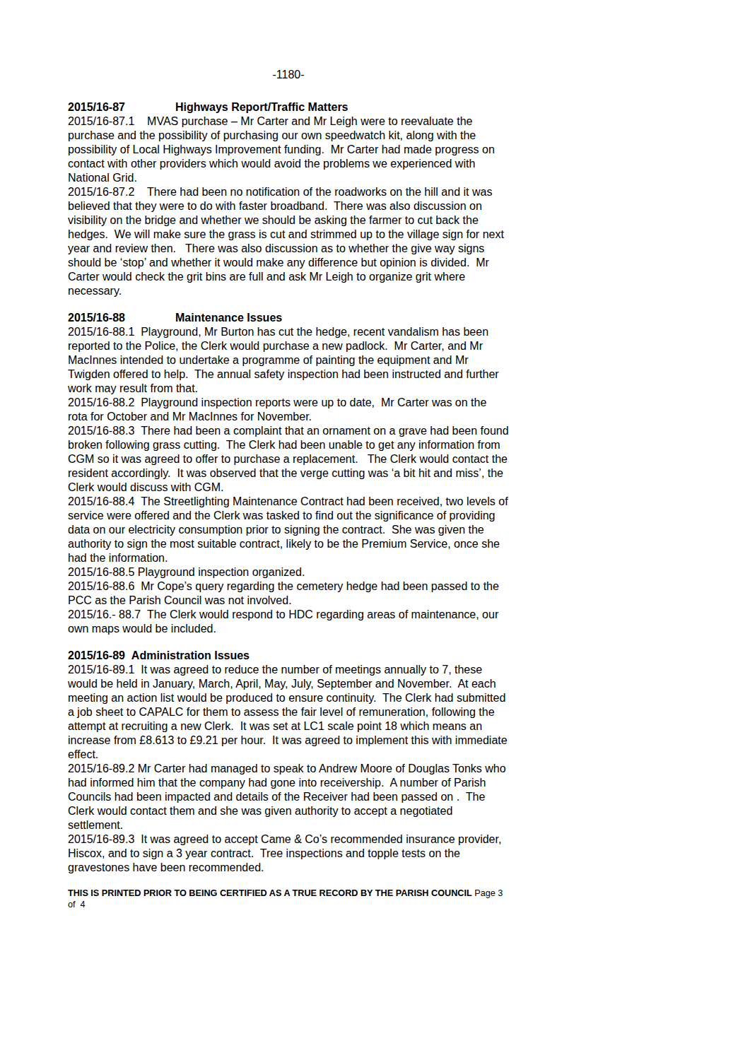-1180-
2015/16-87 Highways Report/Traffic Matters
2015/16-87.1 MVAS purchase – Mr Carter and Mr Leigh were to reevaluate the purchase and the possibility of purchasing our own speedwatch kit, along with the possibility of Local Highways Improvement funding. Mr Carter had made progress on contact with other providers which would avoid the problems we experienced with National Grid.
2015/16-87.2 There had been no notification of the roadworks on the hill and it was believed that they were to do with faster broadband. There was also discussion on visibility on the bridge and whether we should be asking the farmer to cut back the hedges. We will make sure the grass is cut and strimmed up to the village sign for next year and review then. There was also discussion as to whether the give way signs should be ‘stop’ and whether it would make any difference but opinion is divided. Mr Carter would check the grit bins are full and ask Mr Leigh to organize grit where necessary.
2015/16-88 Maintenance Issues
2015/16-88.1 Playground, Mr Burton has cut the hedge, recent vandalism has been reported to the Police, the Clerk would purchase a new padlock. Mr Carter, and Mr MacInnes intended to undertake a programme of painting the equipment and Mr Twigden offered to help. The annual safety inspection had been instructed and further work may result from that.
2015/16-88.2 Playground inspection reports were up to date, Mr Carter was on the rota for October and Mr MacInnes for November.
2015/16-88.3 There had been a complaint that an ornament on a grave had been found broken following grass cutting. The Clerk had been unable to get any information from CGM so it was agreed to offer to purchase a replacement. The Clerk would contact the resident accordingly. It was observed that the verge cutting was ‘a bit hit and miss’, the Clerk would discuss with CGM.
2015/16-88.4 The Streetlighting Maintenance Contract had been received, two levels of service were offered and the Clerk was tasked to find out the significance of providing data on our electricity consumption prior to signing the contract. She was given the authority to sign the most suitable contract, likely to be the Premium Service, once she had the information.
2015/16-88.5 Playground inspection organized.
2015/16-88.6 Mr Cope’s query regarding the cemetery hedge had been passed to the PCC as the Parish Council was not involved.
2015/16.- 88.7 The Clerk would respond to HDC regarding areas of maintenance, our own maps would be included.
2015/16-89 Administration Issues
2015/16-89.1 It was agreed to reduce the number of meetings annually to 7, these would be held in January, March, April, May, July, September and November. At each meeting an action list would be produced to ensure continuity. The Clerk had submitted a job sheet to CAPALC for them to assess the fair level of remuneration, following the attempt at recruiting a new Clerk. It was set at LC1 scale point 18 which means an increase from £8.613 to £9.21 per hour. It was agreed to implement this with immediate effect.
2015/16-89.2 Mr Carter had managed to speak to Andrew Moore of Douglas Tonks who had informed him that the company had gone into receivership. A number of Parish Councils had been impacted and details of the Receiver had been passed on . The Clerk would contact them and she was given authority to accept a negotiated settlement.
2015/16-89.3 It was agreed to accept Came & Co’s recommended insurance provider, Hiscox, and to sign a 3 year contract. Tree inspections and topple tests on the gravestones have been recommended.
THIS IS PRINTED PRIOR TO BEING CERTIFIED AS A TRUE RECORD BY THE PARISH COUNCIL Page 3 of 4